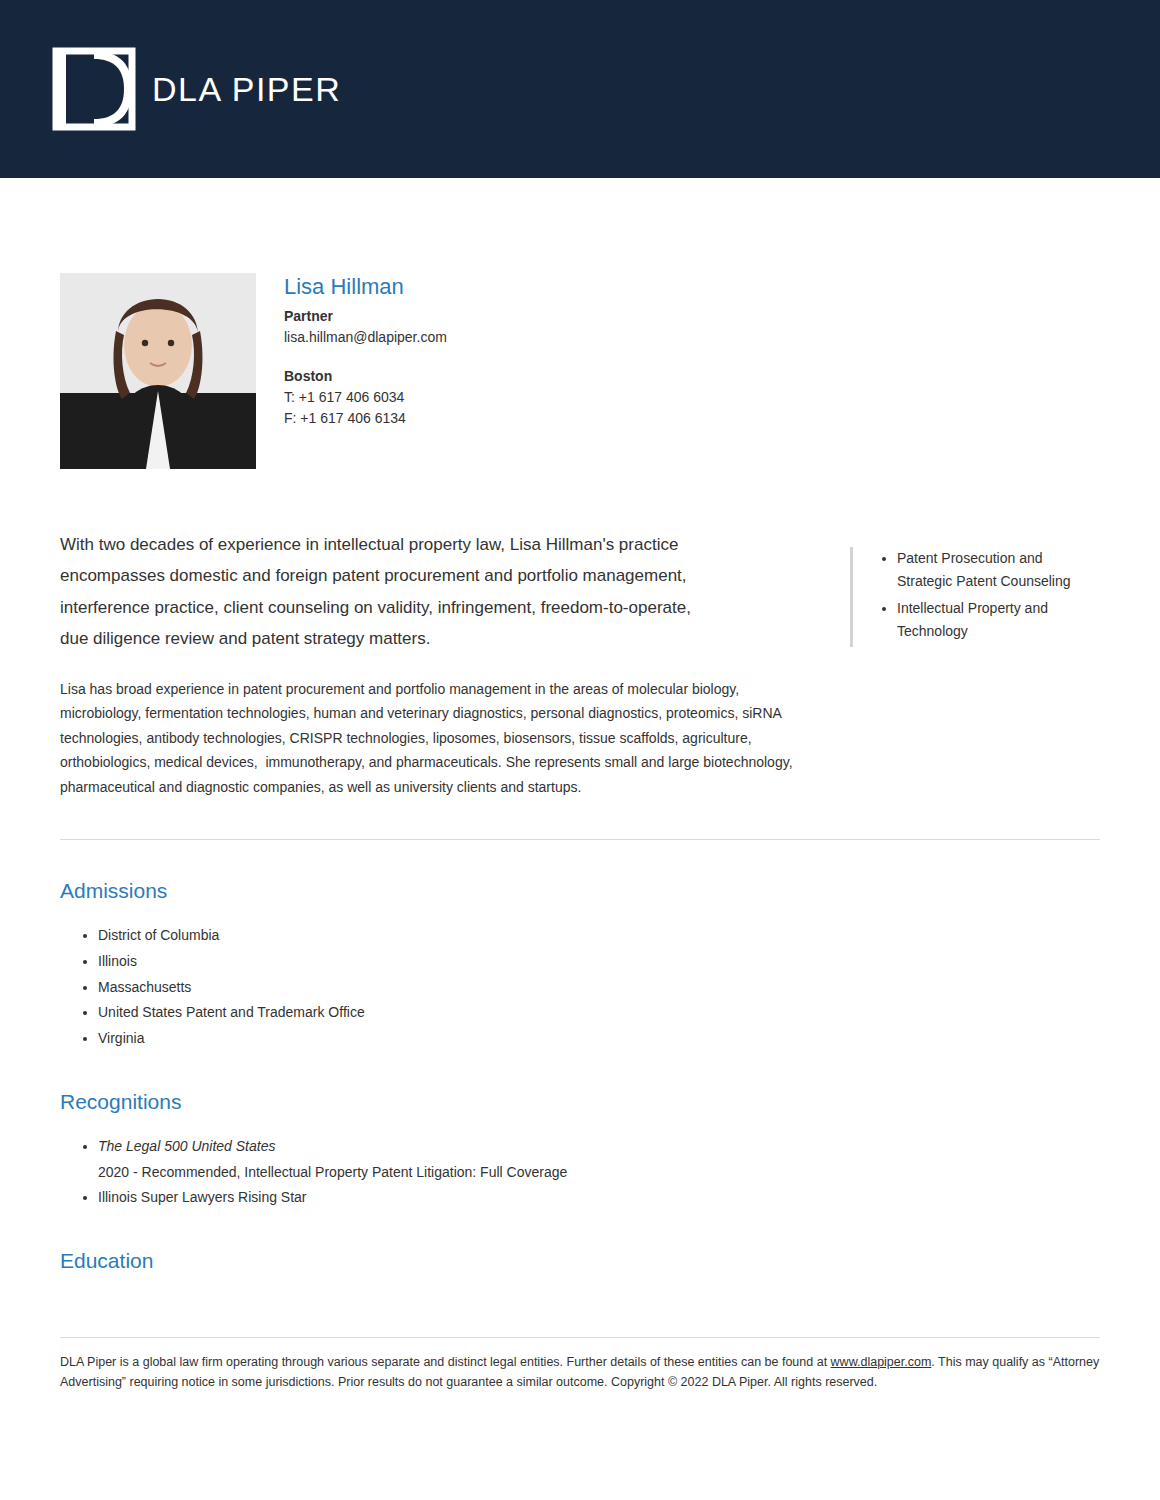DLA PIPER
Lisa Hillman
Partner
lisa.hillman@dlapiper.com
Boston
T: +1 617 406 6034
F: +1 617 406 6134
With two decades of experience in intellectual property law, Lisa Hillman's practice encompasses domestic and foreign patent procurement and portfolio management, interference practice, client counseling on validity, infringement, freedom-to-operate, due diligence review and patent strategy matters.
Lisa has broad experience in patent procurement and portfolio management in the areas of molecular biology, microbiology, fermentation technologies, human and veterinary diagnostics, personal diagnostics, proteomics, siRNA technologies, antibody technologies, CRISPR technologies, liposomes, biosensors, tissue scaffolds, agriculture, orthobiologics, medical devices, immunotherapy, and pharmaceuticals. She represents small and large biotechnology, pharmaceutical and diagnostic companies, as well as university clients and startups.
Patent Prosecution and Strategic Patent Counseling
Intellectual Property and Technology
Admissions
District of Columbia
Illinois
Massachusetts
United States Patent and Trademark Office
Virginia
Recognitions
The Legal 500 United States
2020 - Recommended, Intellectual Property Patent Litigation: Full Coverage
Illinois Super Lawyers Rising Star
Education
DLA Piper is a global law firm operating through various separate and distinct legal entities. Further details of these entities can be found at www.dlapiper.com. This may qualify as “Attorney Advertising” requiring notice in some jurisdictions. Prior results do not guarantee a similar outcome. Copyright © 2022 DLA Piper. All rights reserved.